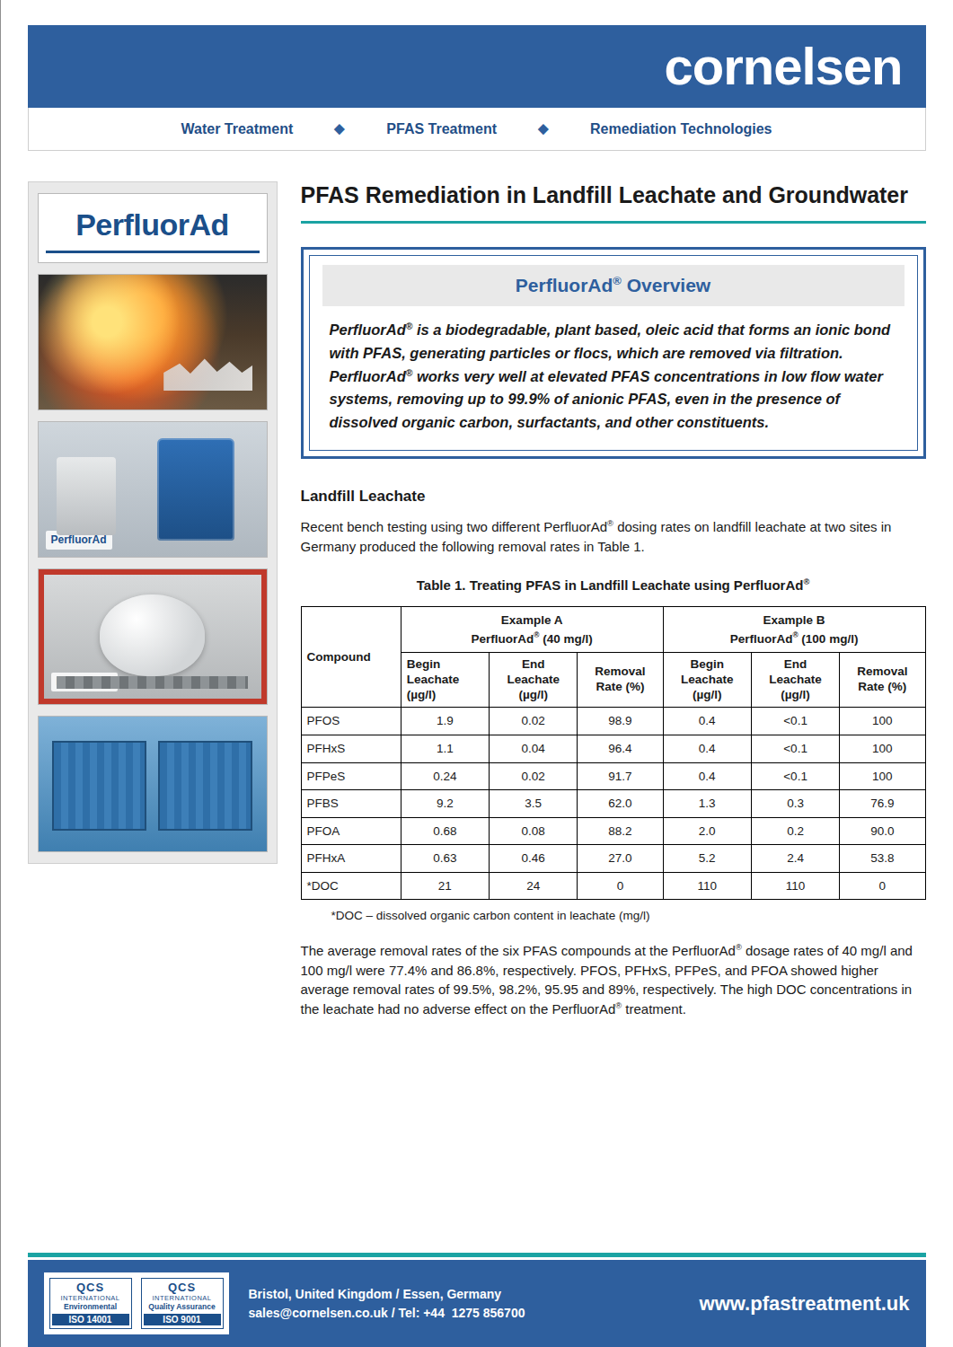cornelsen
Water Treatment ◆ PFAS Treatment ◆ Remediation Technologies
PerfluorAd
PerfluorAd
PerfluorAd
PFAS Remediation in Landfill Leachate and Groundwater
PerfluorAd® Overview
PerfluorAd® is a biodegradable, plant based, oleic acid that forms an ionic bond with PFAS, generating particles or flocs, which are removed via filtration. PerfluorAd® works very well at elevated PFAS concentrations in low flow water systems, removing up to 99.9% of anionic PFAS, even in the presence of dissolved organic carbon, surfactants, and other constituents.
Landfill Leachate
Recent bench testing using two different PerfluorAd® dosing rates on landfill leach­ate at two sites in Germany produced the following removal rates in Table 1.
Table 1. Treating PFAS in Landfill Leachate using PerfluorAd®
| Compound | Example A PerfluorAd ® (40 mg/l) | Example B PerfluorAd ® (100 mg/l) |
| --- | --- | --- |
| Begin Leachate (µg/l) | End Leachate (µg/l) | Removal Rate (%) | Begin Leachate (µg/l) | End Leachate (µg/l) | Removal Rate (%) |
| PFOS | 1.9 | 0.02 | 98.9 | 0.4 | <0.1 | 100 |
| PFHxS | 1.1 | 0.04 | 96.4 | 0.4 | <0.1 | 100 |
| PFPeS | 0.24 | 0.02 | 91.7 | 0.4 | <0.1 | 100 |
| PFBS | 9.2 | 3.5 | 62.0 | 1.3 | 0.3 | 76.9 |
| PFOA | 0.68 | 0.08 | 88.2 | 2.0 | 0.2 | 90.0 |
| PFHxA | 0.63 | 0.46 | 27.0 | 5.2 | 2.4 | 53.8 |
| *DOC | 21 | 24 | 0 | 110 | 110 | 0 |
*DOC – dissolved organic carbon content in leachate (mg/l)
The average removal rates of the six PFAS compounds at the PerfluorAd® dosage rates of 40 mg/l and 100 mg/l were 77.4% and 86.8%, respectively. PFOS, PFHxS, PFPeS, and PFOA showed higher average removal rates of 99.5%, 98.2%, 95.95 and 89%, respectively. The high DOC concentrations in the leachate had no adverse effect on the PerfluorAd® treatment.
QCS
INTERNATIONAL
Environmental
ISO 14001
QCS
INTERNATIONAL
Quality Assurance
ISO 9001
Bristol, United Kingdom / Essen, Germany
sales@cornelsen.co.uk / Tel: +44 1275 856700
www.pfastreatment.uk